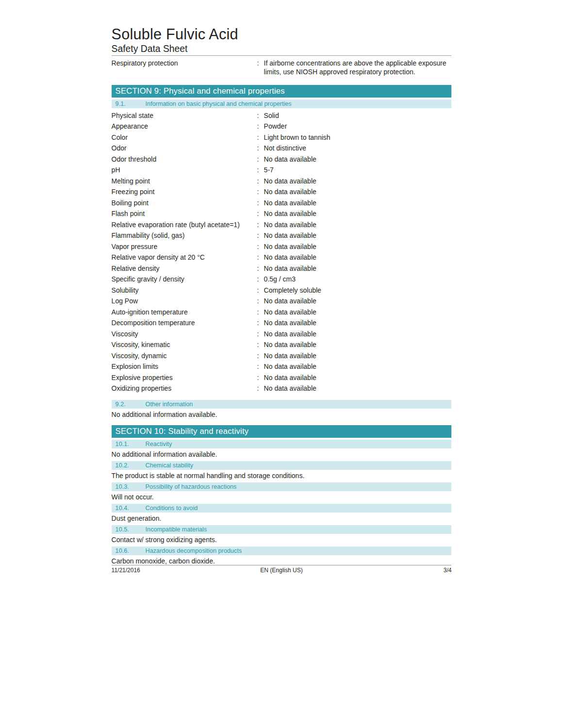Soluble Fulvic Acid
Safety Data Sheet
Respiratory protection
:
If airborne concentrations are above the applicable exposure limits, use NIOSH approved respiratory protection.
SECTION 9: Physical and chemical properties
9.1. Information on basic physical and chemical properties
| Physical state | : | Solid |
| Appearance | : | Powder |
| Color | : | Light brown to tannish |
| Odor | : | Not distinctive |
| Odor threshold | : | No data available |
| pH | : | 5-7 |
| Melting point | : | No data available |
| Freezing point | : | No data available |
| Boiling point | : | No data available |
| Flash point | : | No data available |
| Relative evaporation rate (butyl acetate=1) | : | No data available |
| Flammability (solid, gas) | : | No data available |
| Vapor pressure | : | No data available |
| Relative vapor density at 20 °C | : | No data available |
| Relative density | : | No data available |
| Specific gravity / density | : | 0.5g / cm3 |
| Solubility | : | Completely soluble |
| Log Pow | : | No data available |
| Auto-ignition temperature | : | No data available |
| Decomposition temperature | : | No data available |
| Viscosity | : | No data available |
| Viscosity, kinematic | : | No data available |
| Viscosity, dynamic | : | No data available |
| Explosion limits | : | No data available |
| Explosive properties | : | No data available |
| Oxidizing properties | : | No data available |
9.2. Other information
No additional information available.
SECTION 10: Stability and reactivity
10.1. Reactivity
No additional information available.
10.2. Chemical stability
The product is stable at normal handling and storage conditions.
10.3. Possibility of hazardous reactions
Will not occur.
10.4. Conditions to avoid
Dust generation.
10.5. Incompatible materials
Contact w/ strong oxidizing agents.
10.6. Hazardous decomposition products
Carbon monoxide, carbon dioxide.
11/21/2016
EN (English US)
3/4